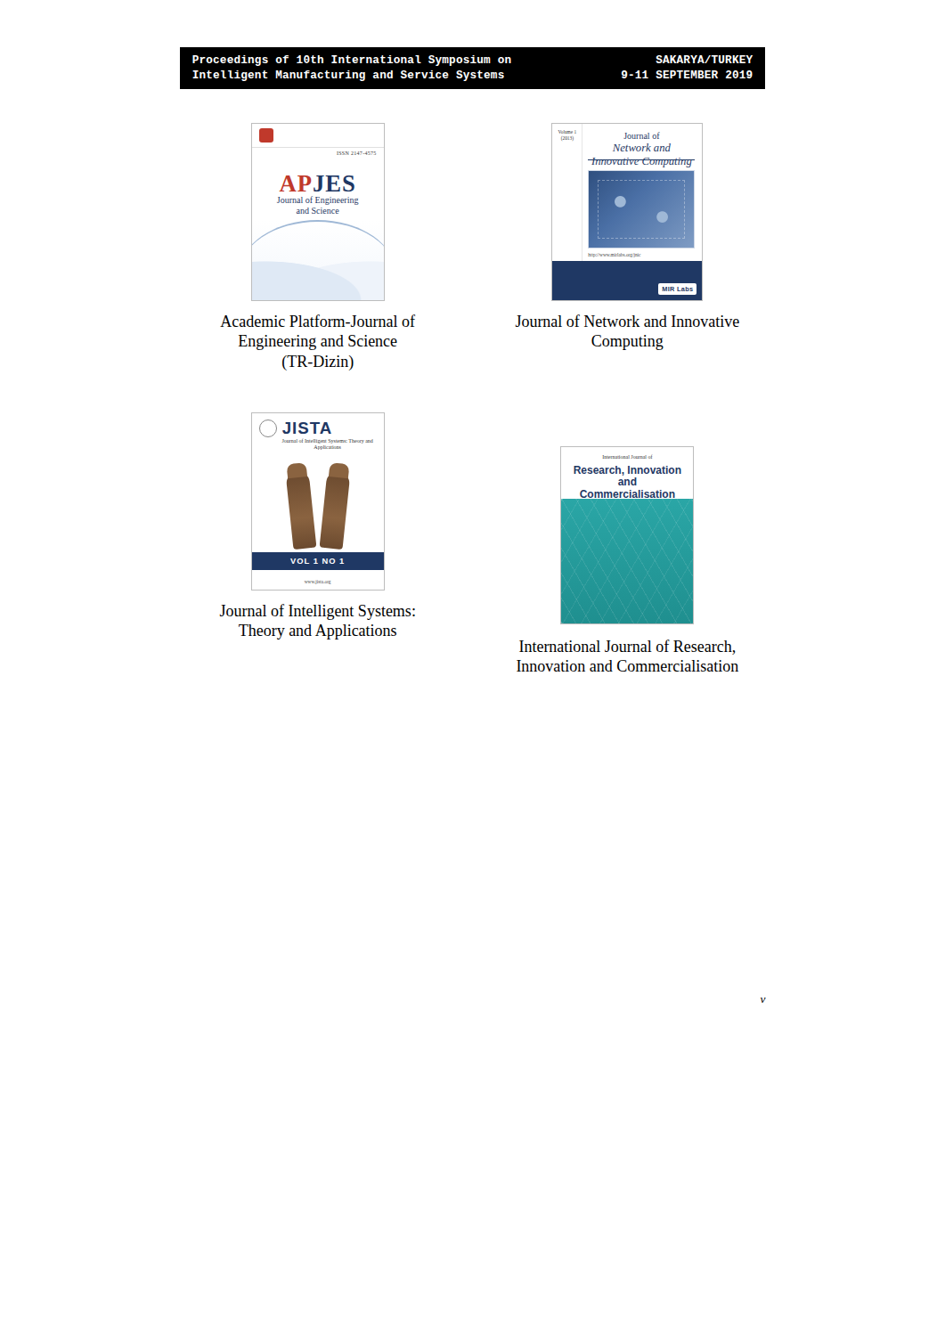Proceedings of 10th International Symposium on Intelligent Manufacturing and Service Systems
SAKARYA/TURKEY 9-11 SEPTEMBER 2019
ISSN 2147-4575
APJES
Journal of Engineering
and Science
Academic Platform-Journal of Engineering and Science(TR-Dizin)
Volume 1
(2013)
Journal ofNetwork and Innovative Computing
http://www.mirlabs.org/jnic
MIR Labs
Journal of Network and Innovative Computing
JISTA
Journal of Intelligent Systems: Theory and Applications
VOL 1 NO 1
www.jista.org
Journal of Intelligent Systems: Theory and Applications
International Journal of
Research, Innovation
and Commercialisation
International Journal of Research, Innovation and Commercialisation
v